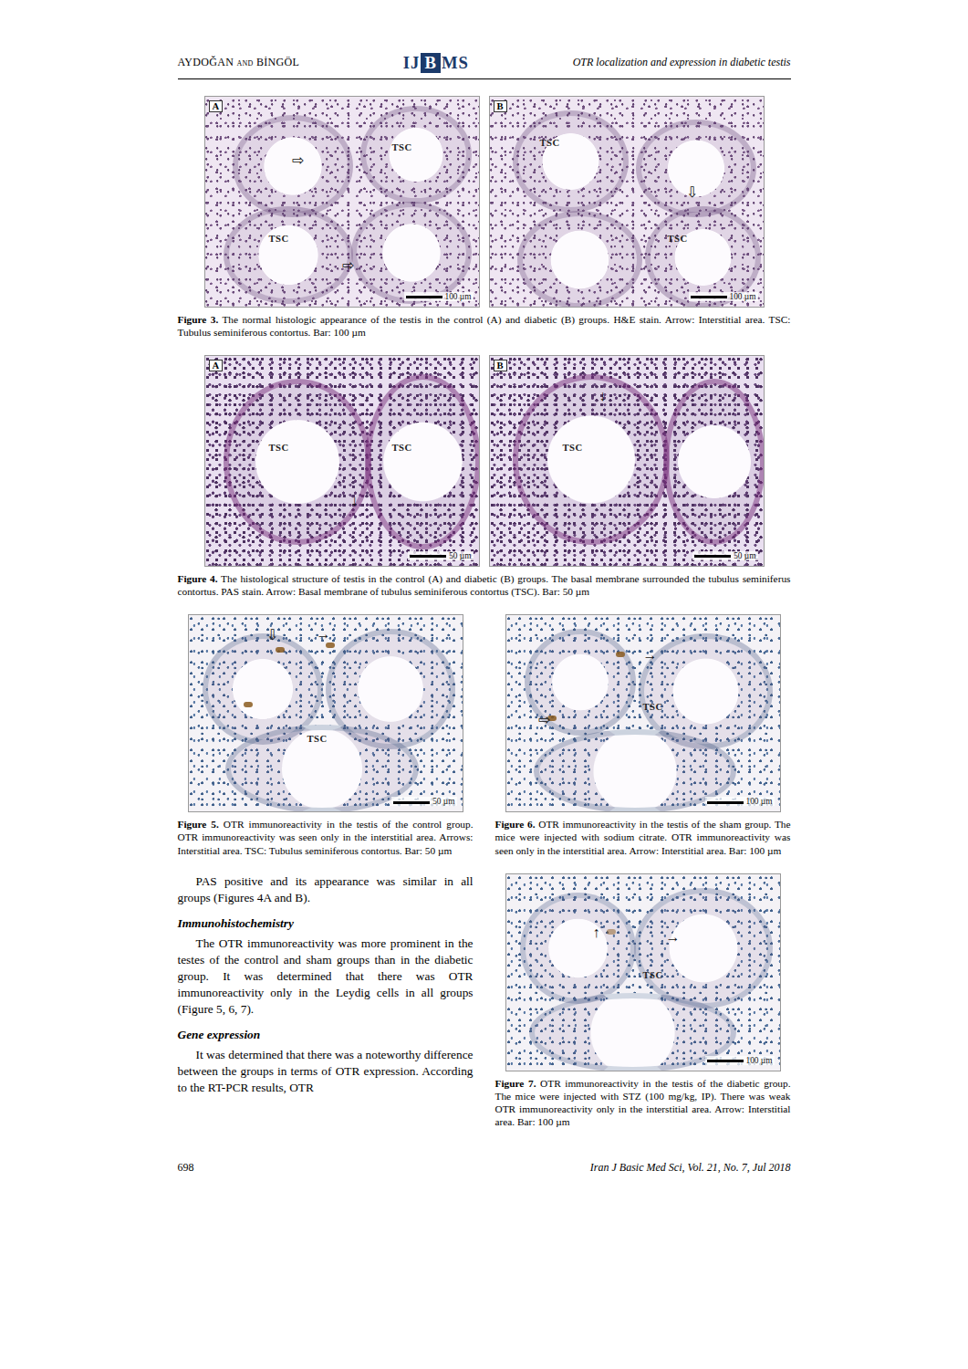AYDOĞAN and BİNGÖL
IJBMS
OTR localization and expression in diabetic testis
A
TSC
TSC
⇨
⇨
100 µm
B
TSC
TSC
⇩
100 µm
Figure 3. The normal histologic appearance of the testis in the control (A) and diabetic (B) groups. H&E stain. Arrow: Interstitial area. TSC: Tubulus seminiferous contortus. Bar: 100 µm
A
TSC
TSC
↓
50 µm
B
TSC
↓
50 µm
Figure 4. The histological structure of testis in the control (A) and diabetic (B) groups. The basal membrane surrounded the tubulus seminiferus contortus. PAS stain. Arrow: Basal membrane of tubulus seminiferous contortus (TSC). Bar: 50 µm
TSC
⇩
→
50 µm
Figure 5. OTR immunoreactivity in the testis of the control group. OTR immunoreactivity was seen only in the interstitial area. Arrows: Interstitial area. TSC: Tubulus seminiferous contortus. Bar: 50 µm
PAS positive and its appearance was similar in all groups (Figures 4A and B).
Immunohistochemistry
The OTR immunoreactivity was more prominent in the testes of the control and sham groups than in the diabetic group. It was determined that there was OTR immunoreactivity only in the Leydig cells in all groups (Figure 5, 6, 7).
Gene expression
It was determined that there was a noteworthy difference between the groups in terms of OTR expression. According to the RT-PCR results, OTR
TSC
→
⇨
100 µm
Figure 6. OTR immunoreactivity in the testis of the sham group. The mice were injected with sodium citrate. OTR immunoreactivity was seen only in the interstitial area. Arrow: Interstitial area. Bar: 100 µm
TSC
↑
→
100 µm
Figure 7. OTR immunoreactivity in the testis of the diabetic group. The mice were injected with STZ (100 mg/kg, IP). There was weak OTR immunoreactivity only in the interstitial area. Arrow: Interstitial area. Bar: 100 µm
698
Iran J Basic Med Sci, Vol. 21, No. 7, Jul 2018